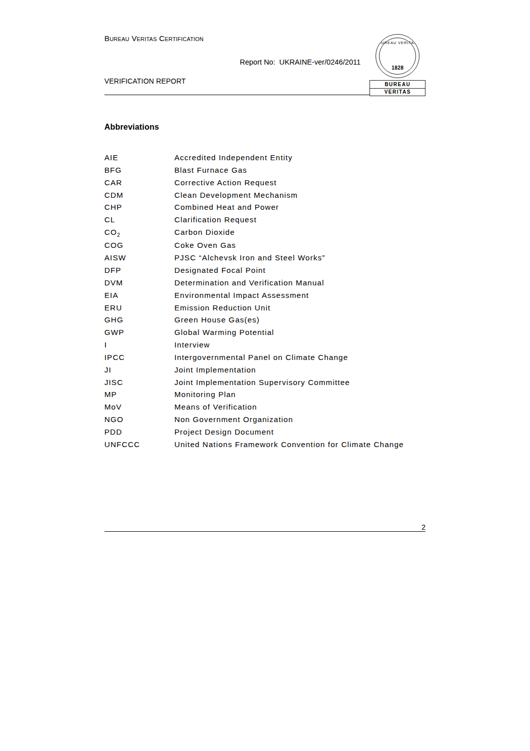BUREAU VERITAS
1828
BUREAU
VERITAS
BUREAU VERITAS CERTIFICATION
Report No: UKRAINE-ver/0246/2011
VERIFICATION REPORT
Abbreviations
| AIE | Accredited Independent Entity |
| BFG | Blast Furnace Gas |
| CAR | Corrective Action Request |
| CDM | Clean Development Mechanism |
| CHP | Combined Heat and Power |
| CL | Clarification Request |
| CO 2 | Carbon Dioxide |
| COG | Coke Oven Gas |
| AISW | PJSC “Alchevsk Iron and Steel Works” |
| DFP | Designated Focal Point |
| DVM | Determination and Verification Manual |
| EIA | Environmental Impact Assessment |
| ERU | Emission Reduction Unit |
| GHG | Green House Gas(es) |
| GWP | Global Warming Potential |
| I | Interview |
| IPCC | Intergovernmental Panel on Climate Change |
| JI | Joint Implementation |
| JISC | Joint Implementation Supervisory Committee |
| MP | Monitoring Plan |
| MoV | Means of Verification |
| NGO | Non Government Organization |
| PDD | Project Design Document |
| UNFCCC | United Nations Framework Convention for Climate Change |
2